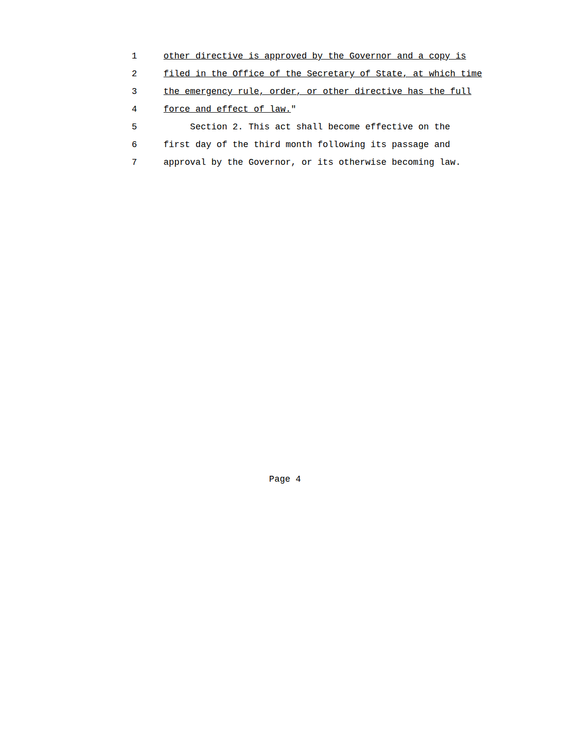| 1 | other directive is approved by the Governor and a copy is |
| 2 | filed in the Office of the Secretary of State, at which time |
| 3 | the emergency rule, order, or other directive has the full |
| 4 | force and effect of law. " |
| 5 | Section 2. This act shall become effective on the |
| 6 | first day of the third month following its passage and |
| 7 | approval by the Governor, or its otherwise becoming law. |
Page 4